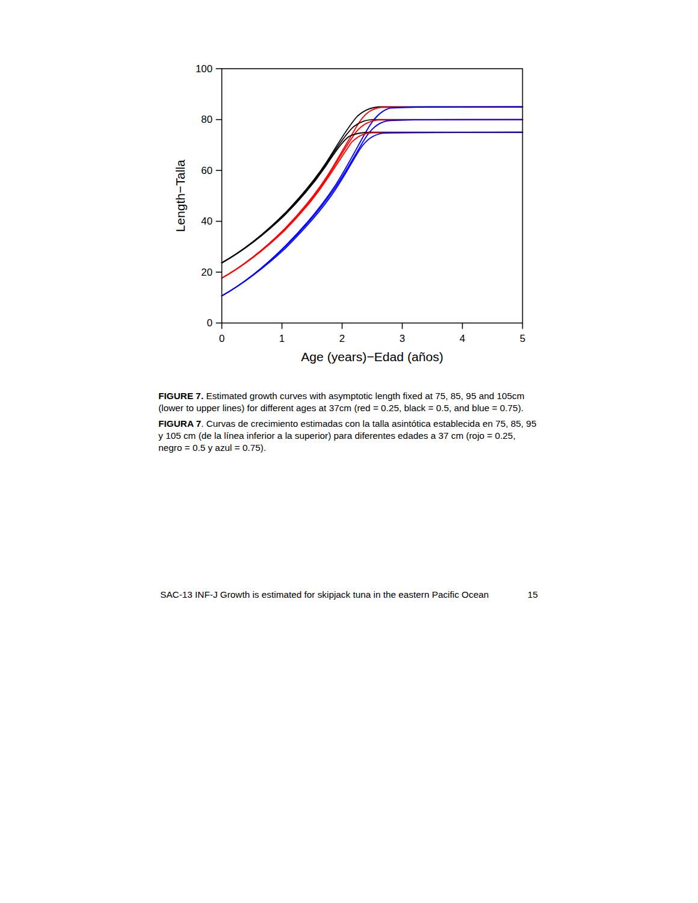100 80 60 40 20 0 0 1 2 3 4 5 Length−Talla Age (years)−Edad (años)
FIGURE 7. Estimated growth curves with asymptotic length fixed at 75, 85, 95 and 105cm (lower to upper lines) for different ages at 37cm (red = 0.25, black = 0.5, and blue = 0.75).
FIGURA 7. Curvas de crecimiento estimadas con la talla asintótica establecida en 75, 85, 95 y 105 cm (de la línea inferior a la superior) para diferentes edades a 37 cm (rojo = 0.25, negro = 0.5 y azul = 0.75).
SAC-13 INF-J Growth is estimated for skipjack tuna in the eastern Pacific Ocean 15